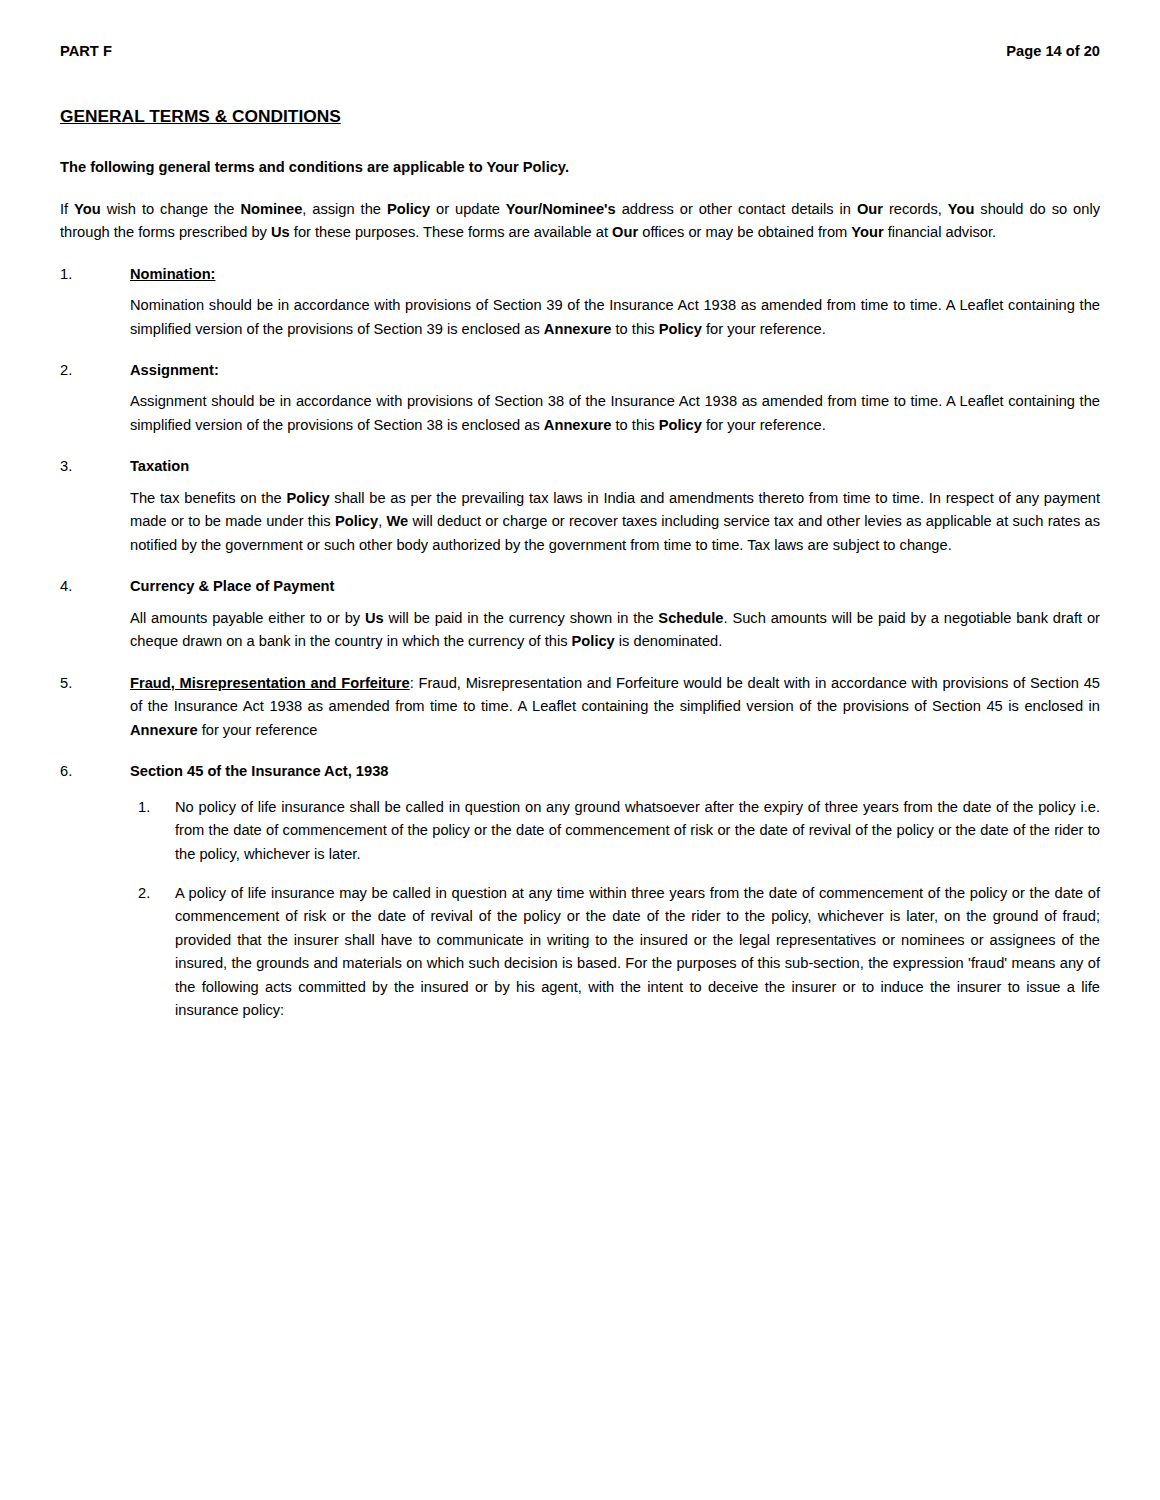PART F Page 14 of 20
GENERAL TERMS & CONDITIONS
The following general terms and conditions are applicable to Your Policy.
If You wish to change the Nominee, assign the Policy or update Your/Nominee's address or other contact details in Our records, You should do so only through the forms prescribed by Us for these purposes. These forms are available at Our offices or may be obtained from Your financial advisor.
Nomination:
Nomination should be in accordance with provisions of Section 39 of the Insurance Act 1938 as amended from time to time. A Leaflet containing the simplified version of the provisions of Section 39 is enclosed as Annexure to this Policy for your reference.
Assignment:
Assignment should be in accordance with provisions of Section 38 of the Insurance Act 1938 as amended from time to time. A Leaflet containing the simplified version of the provisions of Section 38 is enclosed as Annexure to this Policy for your reference.
Taxation
The tax benefits on the Policy shall be as per the prevailing tax laws in India and amendments thereto from time to time. In respect of any payment made or to be made under this Policy, We will deduct or charge or recover taxes including service tax and other levies as applicable at such rates as notified by the government or such other body authorized by the government from time to time. Tax laws are subject to change.
Currency & Place of Payment
All amounts payable either to or by Us will be paid in the currency shown in the Schedule. Such amounts will be paid by a negotiable bank draft or cheque drawn on a bank in the country in which the currency of this Policy is denominated.
Fraud, Misrepresentation and Forfeiture: Fraud, Misrepresentation and Forfeiture would be dealt with in accordance with provisions of Section 45 of the Insurance Act 1938 as amended from time to time. A Leaflet containing the simplified version of the provisions of Section 45 is enclosed in Annexure for your reference
Section 45 of the Insurance Act, 1938
No policy of life insurance shall be called in question on any ground whatsoever after the expiry of three years from the date of the policy i.e. from the date of commencement of the policy or the date of commencement of risk or the date of revival of the policy or the date of the rider to the policy, whichever is later.
A policy of life insurance may be called in question at any time within three years from the date of commencement of the policy or the date of commencement of risk or the date of revival of the policy or the date of the rider to the policy, whichever is later, on the ground of fraud; provided that the insurer shall have to communicate in writing to the insured or the legal representatives or nominees or assignees of the insured, the grounds and materials on which such decision is based. For the purposes of this sub-section, the expression 'fraud' means any of the following acts committed by the insured or by his agent, with the intent to deceive the insurer or to induce the insurer to issue a life insurance policy: